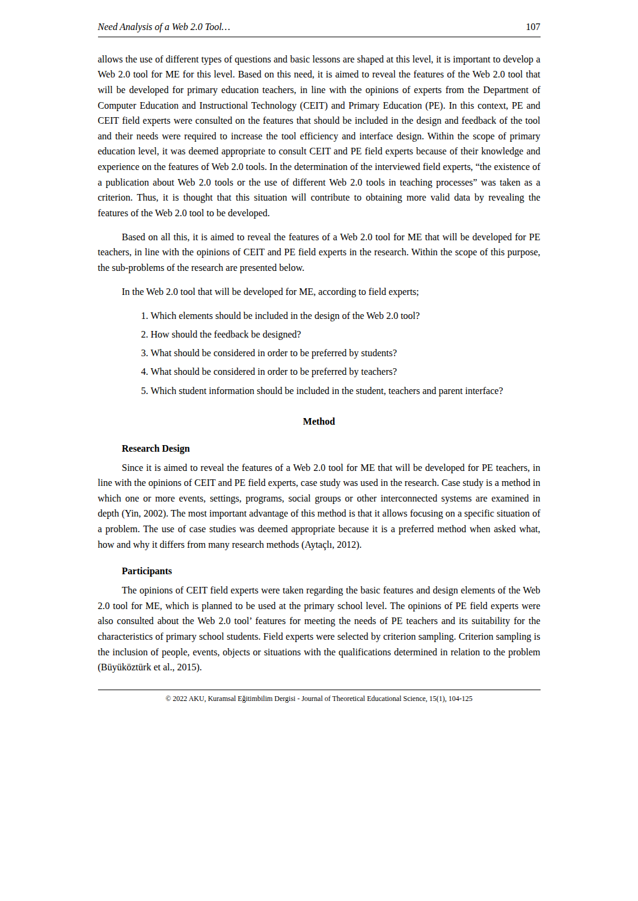Need Analysis of a Web 2.0 Tool… 107
allows the use of different types of questions and basic lessons are shaped at this level, it is important to develop a Web 2.0 tool for ME for this level. Based on this need, it is aimed to reveal the features of the Web 2.0 tool that will be developed for primary education teachers, in line with the opinions of experts from the Department of Computer Education and Instructional Technology (CEIT) and Primary Education (PE). In this context, PE and CEIT field experts were consulted on the features that should be included in the design and feedback of the tool and their needs were required to increase the tool efficiency and interface design. Within the scope of primary education level, it was deemed appropriate to consult CEIT and PE field experts because of their knowledge and experience on the features of Web 2.0 tools. In the determination of the interviewed field experts, “the existence of a publication about Web 2.0 tools or the use of different Web 2.0 tools in teaching processes” was taken as a criterion. Thus, it is thought that this situation will contribute to obtaining more valid data by revealing the features of the Web 2.0 tool to be developed.
Based on all this, it is aimed to reveal the features of a Web 2.0 tool for ME that will be developed for PE teachers, in line with the opinions of CEIT and PE field experts in the research. Within the scope of this purpose, the sub-problems of the research are presented below.
In the Web 2.0 tool that will be developed for ME, according to field experts;
Which elements should be included in the design of the Web 2.0 tool?
How should the feedback be designed?
What should be considered in order to be preferred by students?
What should be considered in order to be preferred by teachers?
Which student information should be included in the student, teachers and parent interface?
Method
Research Design
Since it is aimed to reveal the features of a Web 2.0 tool for ME that will be developed for PE teachers, in line with the opinions of CEIT and PE field experts, case study was used in the research. Case study is a method in which one or more events, settings, programs, social groups or other interconnected systems are examined in depth (Yin, 2002). The most important advantage of this method is that it allows focusing on a specific situation of a problem. The use of case studies was deemed appropriate because it is a preferred method when asked what, how and why it differs from many research methods (Aytaçlı, 2012).
Participants
The opinions of CEIT field experts were taken regarding the basic features and design elements of the Web 2.0 tool for ME, which is planned to be used at the primary school level. The opinions of PE field experts were also consulted about the Web 2.0 tool’ features for meeting the needs of PE teachers and its suitability for the characteristics of primary school students. Field experts were selected by criterion sampling. Criterion sampling is the inclusion of people, events, objects or situations with the qualifications determined in relation to the problem (Büyüköztürk et al., 2015).
© 2022 AKU, Kuramsal Eğitimbilim Dergisi - Journal of Theoretical Educational Science, 15(1), 104-125